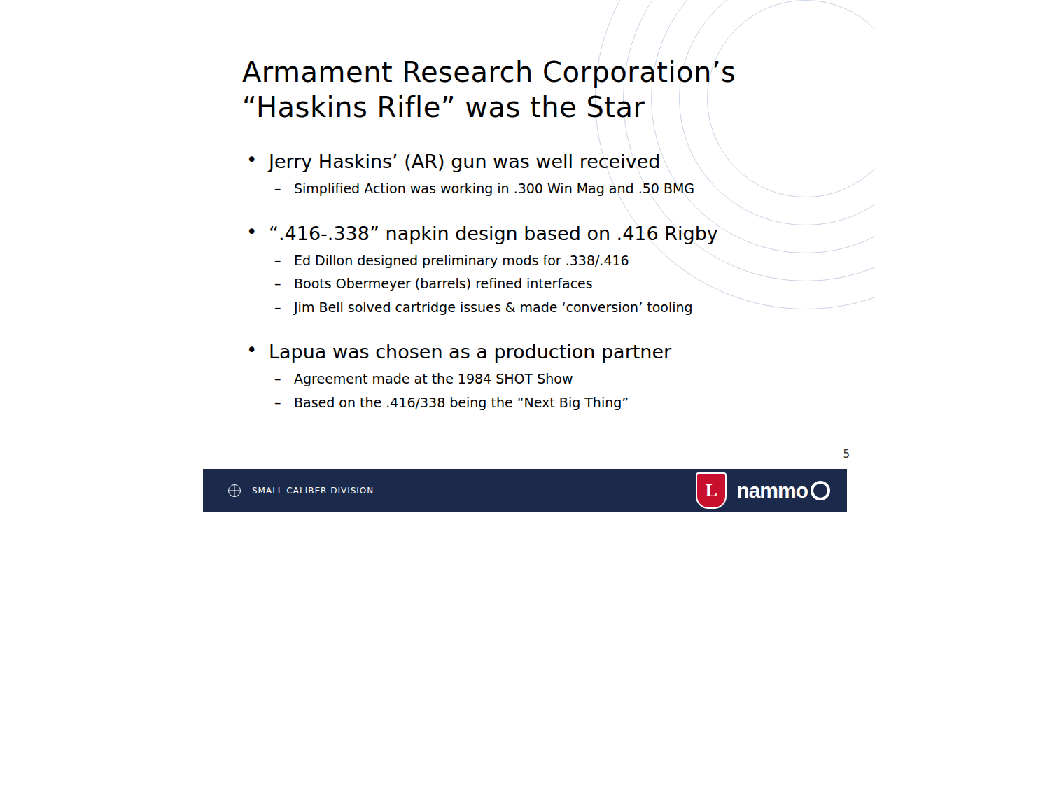Armament Research Corporation’s “Haskins Rifle” was the Star
Jerry Haskins’ (AR) gun was well received
Simplified Action was working in .300 Win Mag and .50 BMG
“.416-.338” napkin design based on .416 Rigby
Ed Dillon designed preliminary mods for .338/.416
Boots Obermeyer (barrels) refined interfaces
Jim Bell solved cartridge issues & made ‘conversion’ tooling
Lapua was chosen as a production partner
Agreement made at the 1984 SHOT Show
Based on the .416/338 being the “Next Big Thing”
5
SMALL CALIBER DIVISION
L
nammo